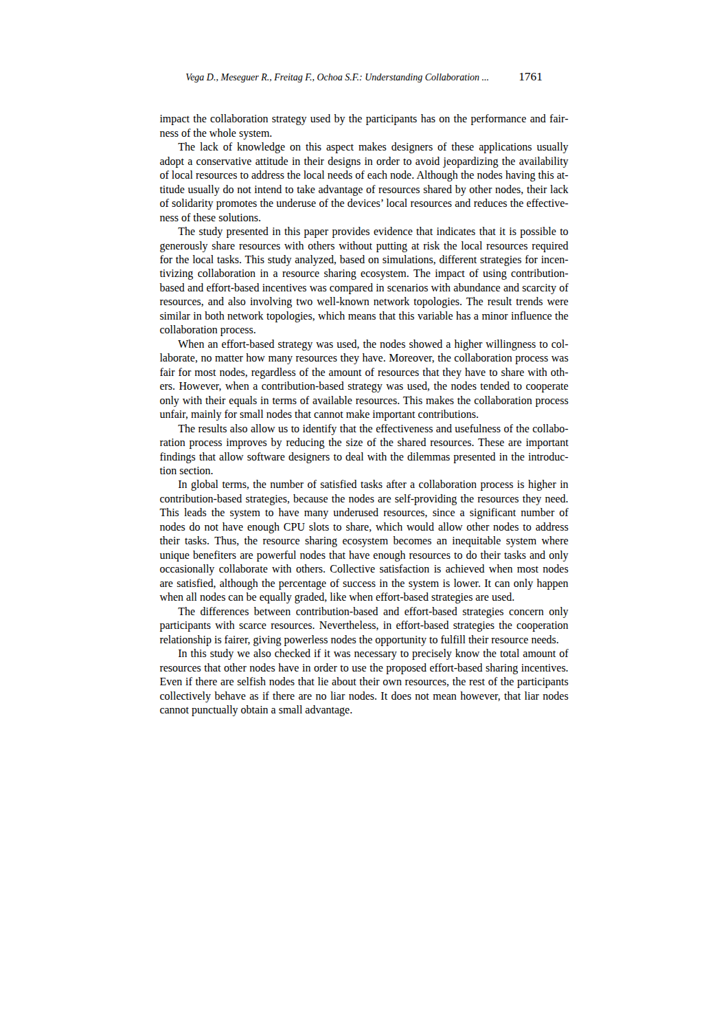Vega D., Meseguer R., Freitag F., Ochoa S.F.: Understanding Collaboration ... 1761
impact the collaboration strategy used by the participants has on the performance and fairness of the whole system.
The lack of knowledge on this aspect makes designers of these applications usually adopt a conservative attitude in their designs in order to avoid jeopardizing the availability of local resources to address the local needs of each node. Although the nodes having this attitude usually do not intend to take advantage of resources shared by other nodes, their lack of solidarity promotes the underuse of the devices’ local resources and reduces the effectiveness of these solutions.
The study presented in this paper provides evidence that indicates that it is possible to generously share resources with others without putting at risk the local resources required for the local tasks. This study analyzed, based on simulations, different strategies for incentivizing collaboration in a resource sharing ecosystem. The impact of using contribution-based and effort-based incentives was compared in scenarios with abundance and scarcity of resources, and also involving two well-known network topologies. The result trends were similar in both network topologies, which means that this variable has a minor influence the collaboration process.
When an effort-based strategy was used, the nodes showed a higher willingness to collaborate, no matter how many resources they have. Moreover, the collaboration process was fair for most nodes, regardless of the amount of resources that they have to share with others. However, when a contribution-based strategy was used, the nodes tended to cooperate only with their equals in terms of available resources. This makes the collaboration process unfair, mainly for small nodes that cannot make important contributions.
The results also allow us to identify that the effectiveness and usefulness of the collaboration process improves by reducing the size of the shared resources. These are important findings that allow software designers to deal with the dilemmas presented in the introduction section.
In global terms, the number of satisfied tasks after a collaboration process is higher in contribution-based strategies, because the nodes are self-providing the resources they need. This leads the system to have many underused resources, since a significant number of nodes do not have enough CPU slots to share, which would allow other nodes to address their tasks. Thus, the resource sharing ecosystem becomes an inequitable system where unique benefiters are powerful nodes that have enough resources to do their tasks and only occasionally collaborate with others. Collective satisfaction is achieved when most nodes are satisfied, although the percentage of success in the system is lower. It can only happen when all nodes can be equally graded, like when effort-based strategies are used.
The differences between contribution-based and effort-based strategies concern only participants with scarce resources. Nevertheless, in effort-based strategies the cooperation relationship is fairer, giving powerless nodes the opportunity to fulfill their resource needs.
In this study we also checked if it was necessary to precisely know the total amount of resources that other nodes have in order to use the proposed effort-based sharing incentives. Even if there are selfish nodes that lie about their own resources, the rest of the participants collectively behave as if there are no liar nodes. It does not mean however, that liar nodes cannot punctually obtain a small advantage.